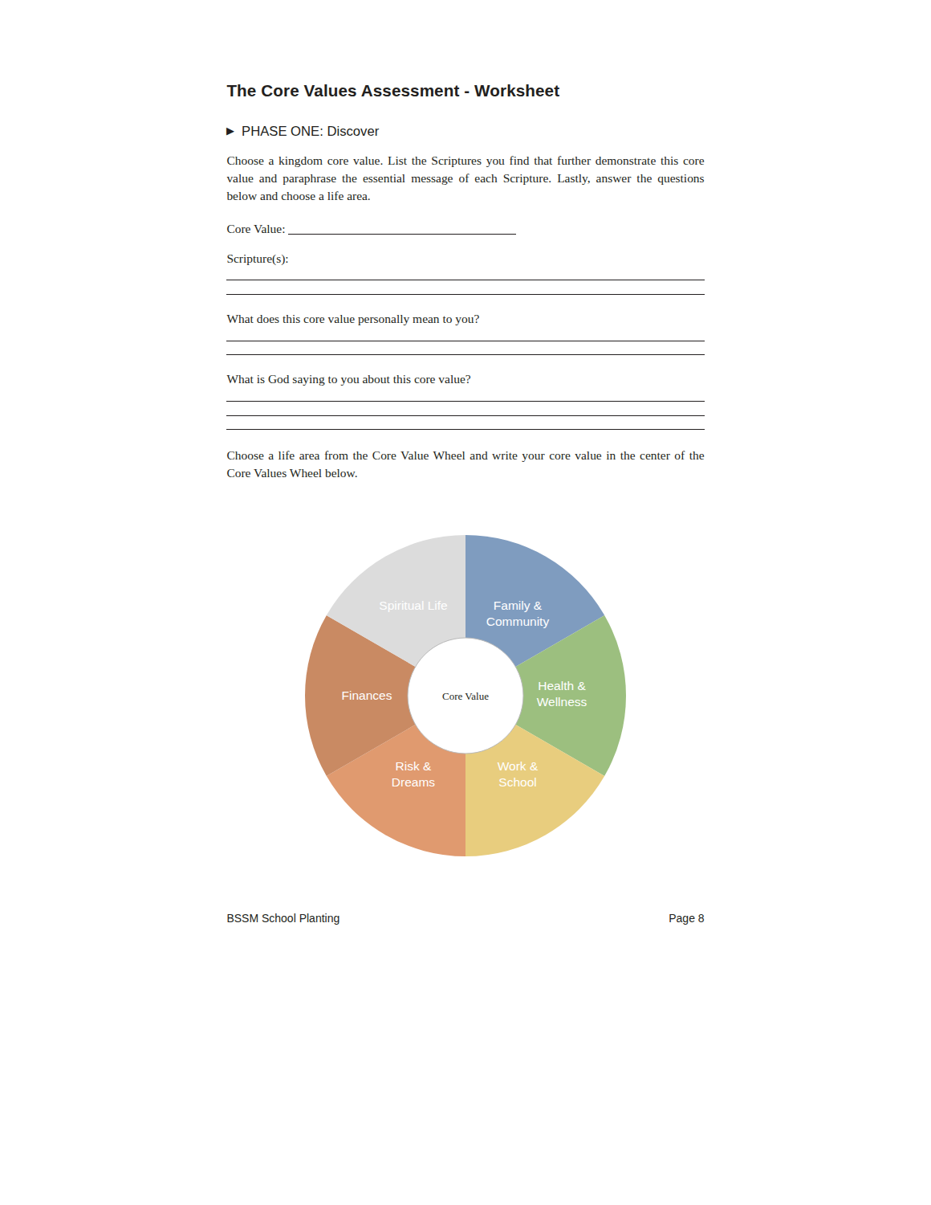The Core Values Assessment - Worksheet
▶ PHASE ONE: Discover
Choose a kingdom core value. List the Scriptures you find that further demonstrate this core value and paraphrase the essential message of each Scripture. Lastly, answer the questions below and choose a life area.
Core Value:
Scripture(s):
What does this core value personally mean to you?
What is God saying to you about this core value?
Choose a life area from the Core Value Wheel and write your core value in the center of the Core Values Wheel below.
Family & Community Health & Wellness Work & School Risk & Dreams Finances Spiritual Life Core Value
BSSM School Planting Page 8